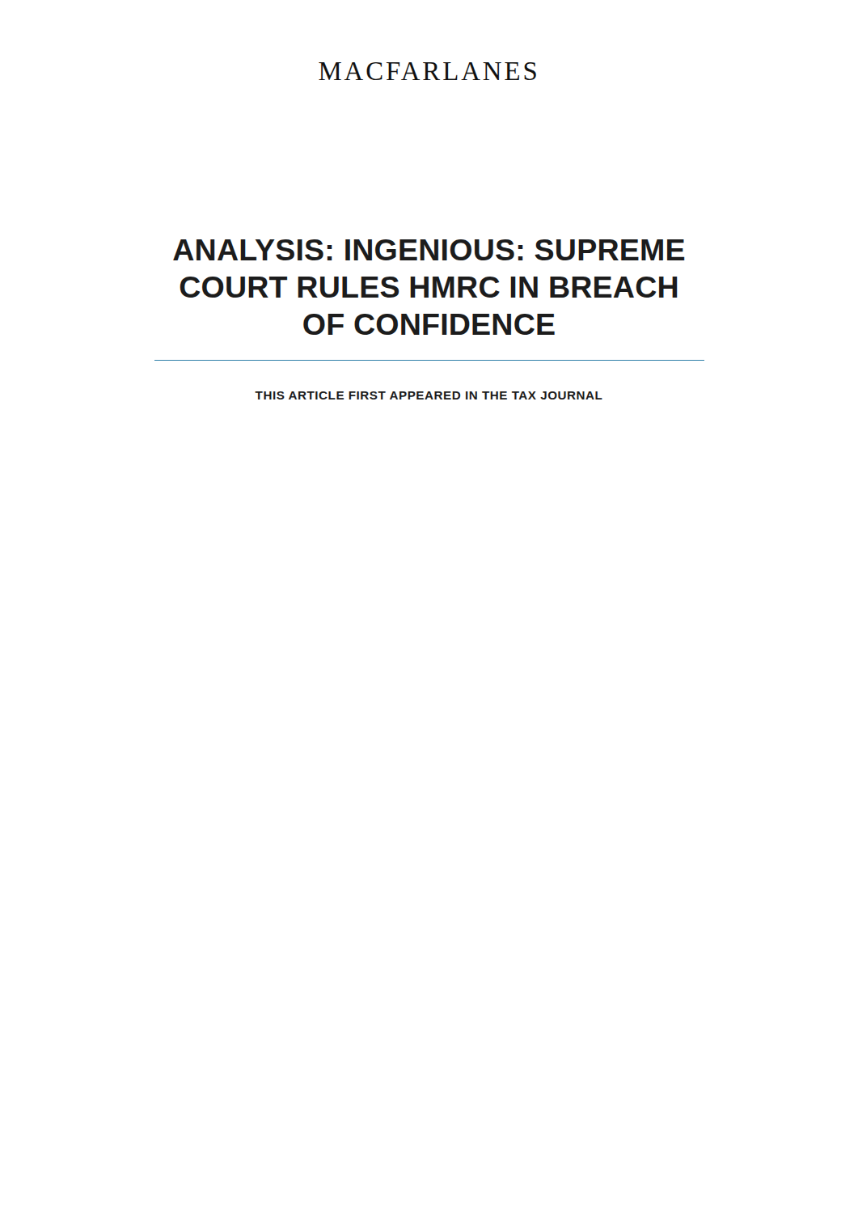MACFARLANES
ANALYSIS: INGENIOUS: SUPREME COURT RULES HMRC IN BREACH OF CONFIDENCE
THIS ARTICLE FIRST APPEARED IN THE TAX JOURNAL